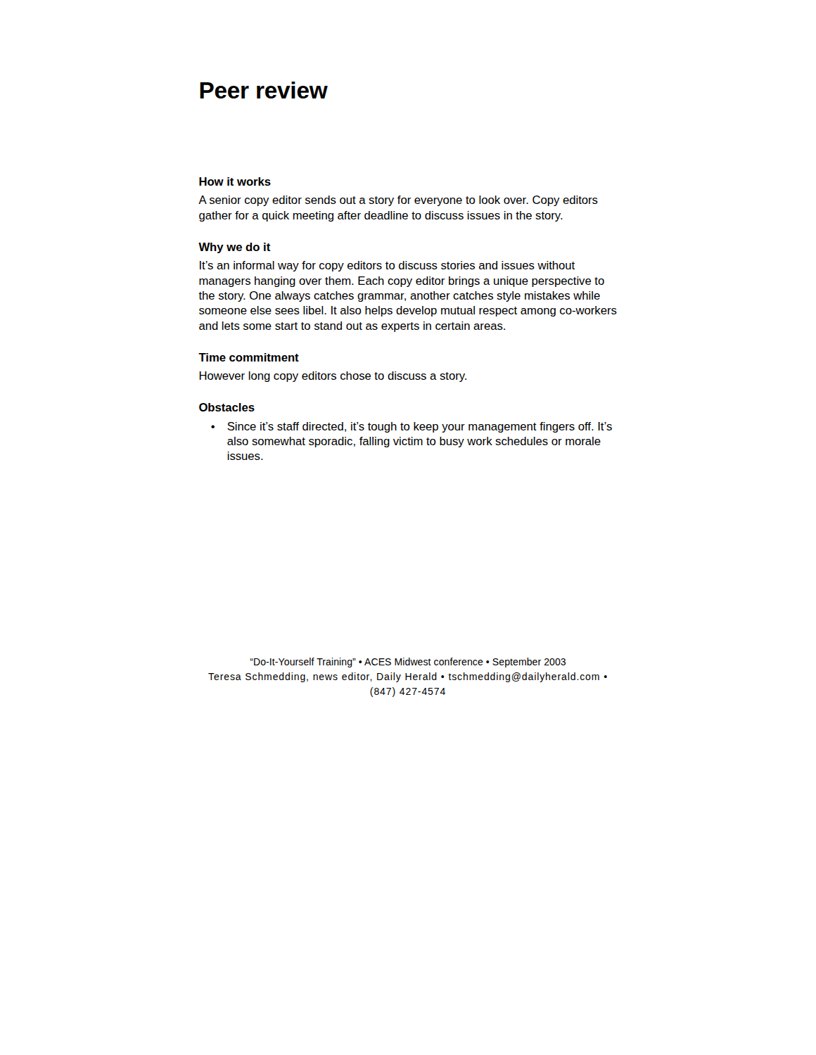Peer review
How it works
A senior copy editor sends out a story for everyone to look over. Copy editors gather for a quick meeting after deadline to discuss issues in the story.
Why we do it
It’s an informal way for copy editors to discuss stories and issues without managers hanging over them. Each copy editor brings a unique perspective to the story. One always catches grammar, another catches style mistakes while someone else sees libel. It also helps develop mutual respect among co-workers and lets some start to stand out as experts in certain areas.
Time commitment
However long copy editors chose to discuss a story.
Obstacles
Since it’s staff directed, it’s tough to keep your management fingers off. It’s also somewhat sporadic, falling victim to busy work schedules or morale issues.
“Do-It-Yourself Training” • ACES Midwest conference • September 2003
Teresa Schmedding, news editor, Daily Herald • tschmedding@dailyherald.com • (847) 427-4574